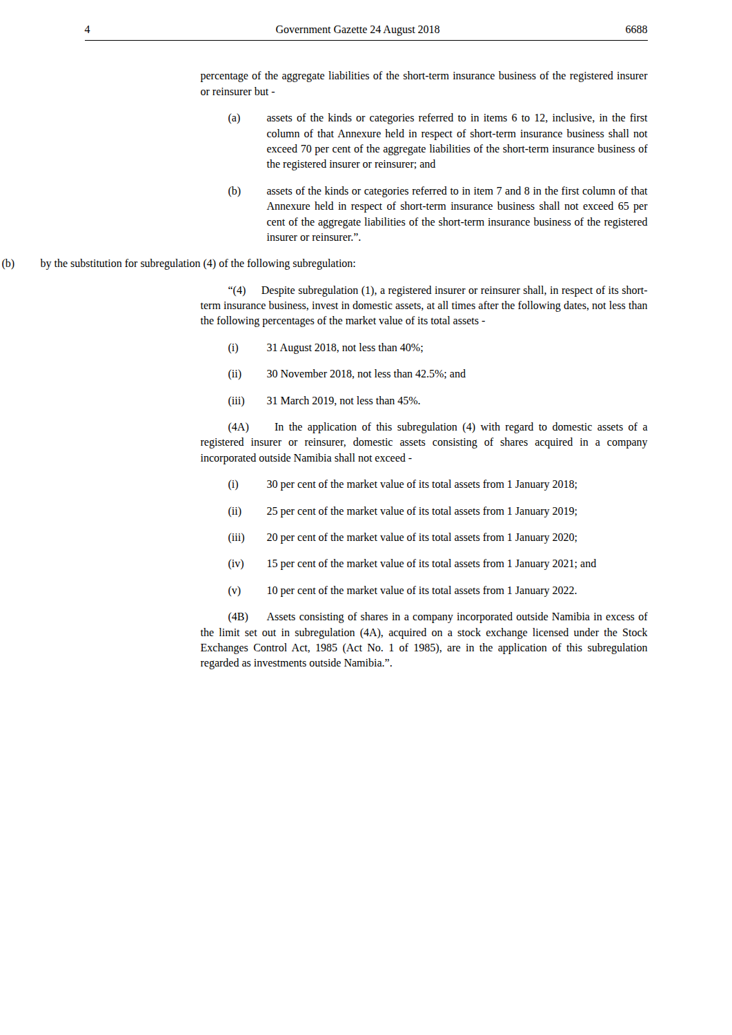4 Government Gazette 24 August 2018 6688
percentage of the aggregate liabilities of the short-term insurance business of the registered insurer or reinsurer but -
(a) assets of the kinds or categories referred to in items 6 to 12, inclusive, in the first column of that Annexure held in respect of short-term insurance business shall not exceed 70 per cent of the aggregate liabilities of the short-term insurance business of the registered insurer or reinsurer; and
(b) assets of the kinds or categories referred to in item 7 and 8 in the first column of that Annexure held in respect of short-term insurance business shall not exceed 65 per cent of the aggregate liabilities of the short-term insurance business of the registered insurer or reinsurer.”.
(b) by the substitution for subregulation (4) of the following subregulation:
“(4) Despite subregulation (1), a registered insurer or reinsurer shall, in respect of its short-term insurance business, invest in domestic assets, at all times after the following dates, not less than the following percentages of the market value of its total assets -
(i) 31 August 2018, not less than 40%;
(ii) 30 November 2018, not less than 42.5%; and
(iii) 31 March 2019, not less than 45%.
(4A) In the application of this subregulation (4) with regard to domestic assets of a registered insurer or reinsurer, domestic assets consisting of shares acquired in a company incorporated outside Namibia shall not exceed -
(i) 30 per cent of the market value of its total assets from 1 January 2018;
(ii) 25 per cent of the market value of its total assets from 1 January 2019;
(iii) 20 per cent of the market value of its total assets from 1 January 2020;
(iv) 15 per cent of the market value of its total assets from 1 January 2021; and
(v) 10 per cent of the market value of its total assets from 1 January 2022.
(4B) Assets consisting of shares in a company incorporated outside Namibia in excess of the limit set out in subregulation (4A), acquired on a stock exchange licensed under the Stock Exchanges Control Act, 1985 (Act No. 1 of 1985), are in the application of this subregulation regarded as investments outside Namibia.”.